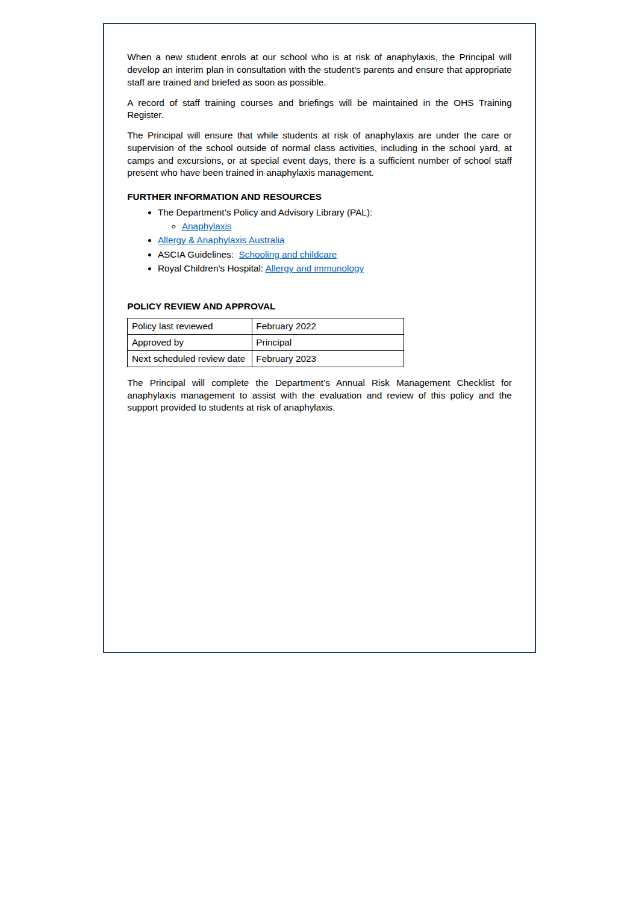When a new student enrols at our school who is at risk of anaphylaxis, the Principal will develop an interim plan in consultation with the student’s parents and ensure that appropriate staff are trained and briefed as soon as possible.
A record of staff training courses and briefings will be maintained in the OHS Training Register.
The Principal will ensure that while students at risk of anaphylaxis are under the care or supervision of the school outside of normal class activities, including in the school yard, at camps and excursions, or at special event days, there is a sufficient number of school staff present who have been trained in anaphylaxis management.
Further information and resources
The Department’s Policy and Advisory Library (PAL):
Anaphylaxis
Allergy & Anaphylaxis Australia
ASCIA Guidelines: Schooling and childcare
Royal Children’s Hospital: Allergy and immunology
Policy review and approval
| Policy last reviewed | February 2022 |
| Approved by | Principal |
| Next scheduled review date | February 2023 |
The Principal will complete the Department’s Annual Risk Management Checklist for anaphylaxis management to assist with the evaluation and review of this policy and the support provided to students at risk of anaphylaxis.